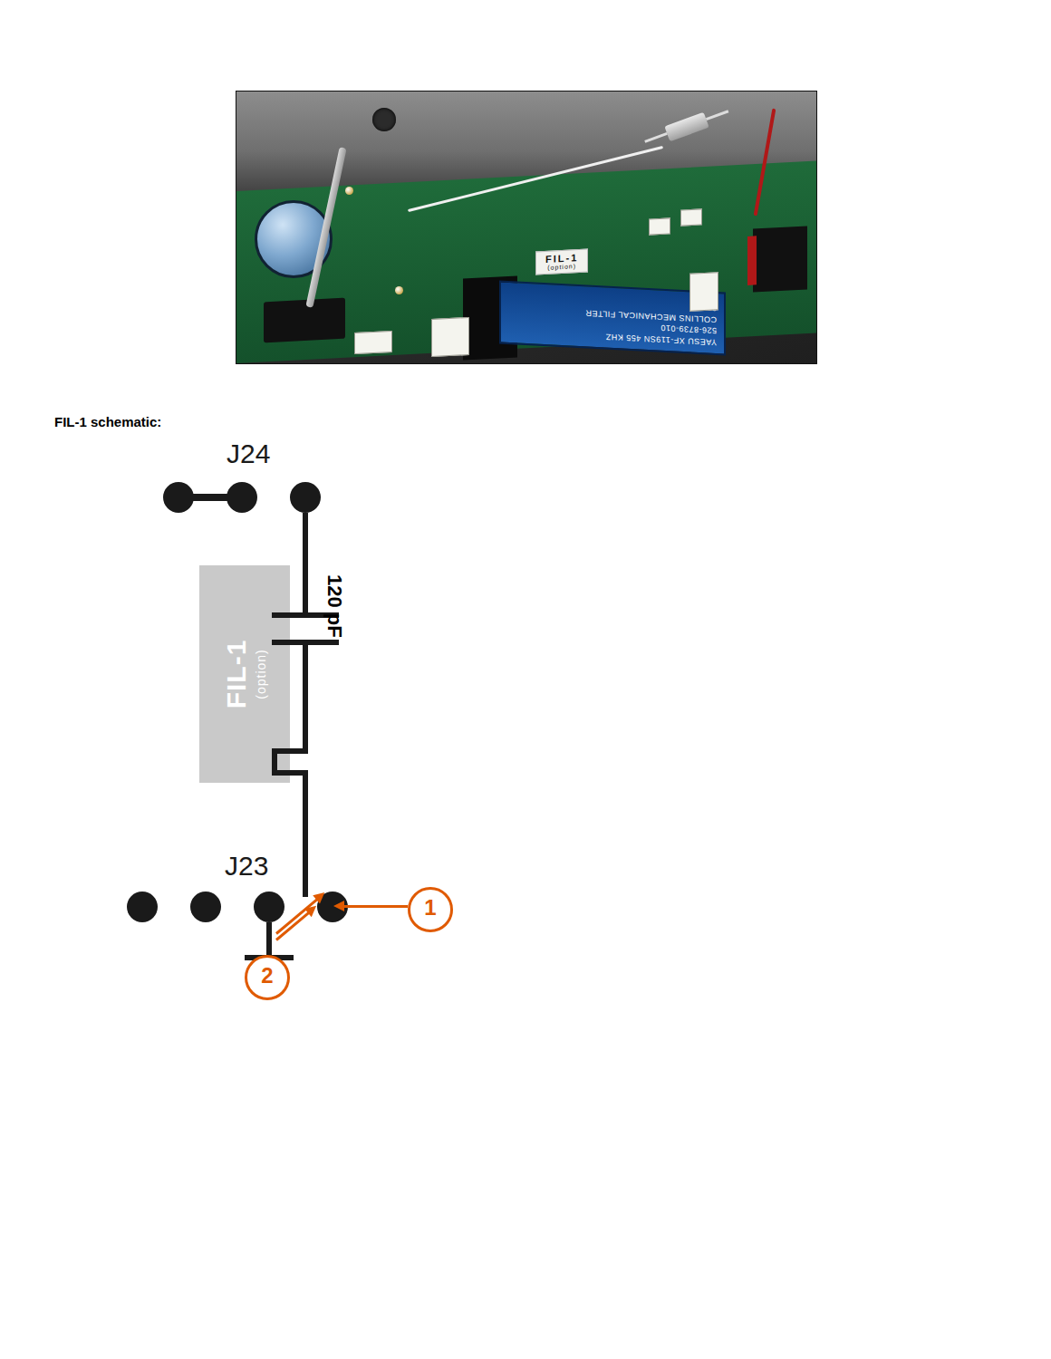YAESU XF-119SN 455 KHZ 526-8739-010 COLLINS MECHANICAL FILTER 0040
FIL-1(option)
FIL-1 schematic:
J24 J23
FIL-1(option)
120 pF
1
2